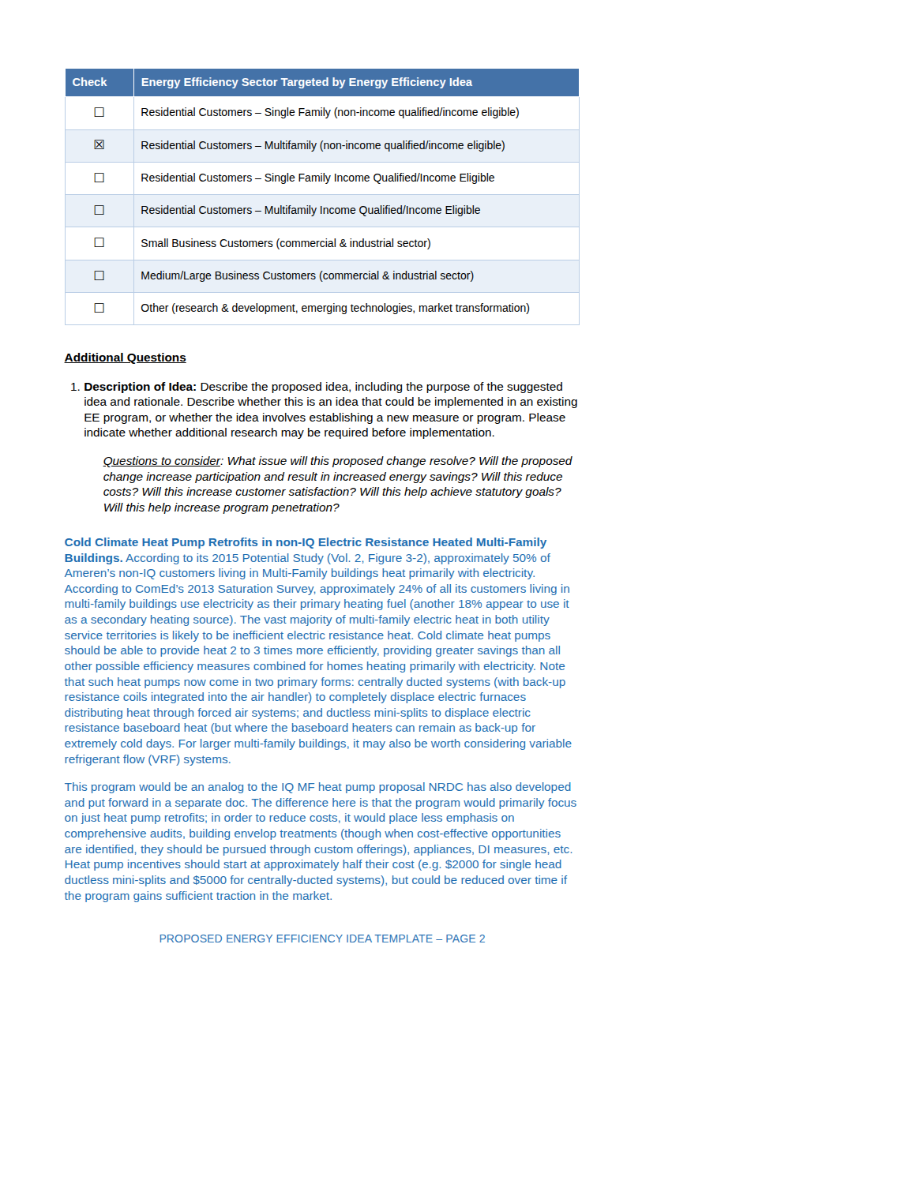| Check | Energy Efficiency Sector Targeted by Energy Efficiency Idea |
| --- | --- |
| ☐ | Residential Customers – Single Family (non-income qualified/income eligible) |
| ☒ | Residential Customers – Multifamily (non-income qualified/income eligible) |
| ☐ | Residential Customers – Single Family Income Qualified/Income Eligible |
| ☐ | Residential Customers – Multifamily Income Qualified/Income Eligible |
| ☐ | Small Business Customers (commercial & industrial sector) |
| ☐ | Medium/Large Business Customers (commercial & industrial sector) |
| ☐ | Other (research & development, emerging technologies, market transformation) |
Additional Questions
Description of Idea: Describe the proposed idea, including the purpose of the suggested idea and rationale. Describe whether this is an idea that could be implemented in an existing EE program, or whether the idea involves establishing a new measure or program. Please indicate whether additional research may be required before implementation.
Questions to consider: What issue will this proposed change resolve? Will the proposed change increase participation and result in increased energy savings? Will this reduce costs? Will this increase customer satisfaction? Will this help achieve statutory goals? Will this help increase program penetration?
Cold Climate Heat Pump Retrofits in non-IQ Electric Resistance Heated Multi-Family Buildings. According to its 2015 Potential Study (Vol. 2, Figure 3-2), approximately 50% of Ameren’s non-IQ customers living in Multi-Family buildings heat primarily with electricity. According to ComEd’s 2013 Saturation Survey, approximately 24% of all its customers living in multi-family buildings use electricity as their primary heating fuel (another 18% appear to use it as a secondary heating source). The vast majority of multi-family electric heat in both utility service territories is likely to be inefficient electric resistance heat. Cold climate heat pumps should be able to provide heat 2 to 3 times more efficiently, providing greater savings than all other possible efficiency measures combined for homes heating primarily with electricity. Note that such heat pumps now come in two primary forms: centrally ducted systems (with back-up resistance coils integrated into the air handler) to completely displace electric furnaces distributing heat through forced air systems; and ductless mini-splits to displace electric resistance baseboard heat (but where the baseboard heaters can remain as back-up for extremely cold days. For larger multi-family buildings, it may also be worth considering variable refrigerant flow (VRF) systems.
This program would be an analog to the IQ MF heat pump proposal NRDC has also developed and put forward in a separate doc. The difference here is that the program would primarily focus on just heat pump retrofits; in order to reduce costs, it would place less emphasis on comprehensive audits, building envelop treatments (though when cost-effective opportunities are identified, they should be pursued through custom offerings), appliances, DI measures, etc. Heat pump incentives should start at approximately half their cost (e.g. $2000 for single head ductless mini-splits and $5000 for centrally-ducted systems), but could be reduced over time if the program gains sufficient traction in the market.
PROPOSED ENERGY EFFICIENCY IDEA TEMPLATE – PAGE 2